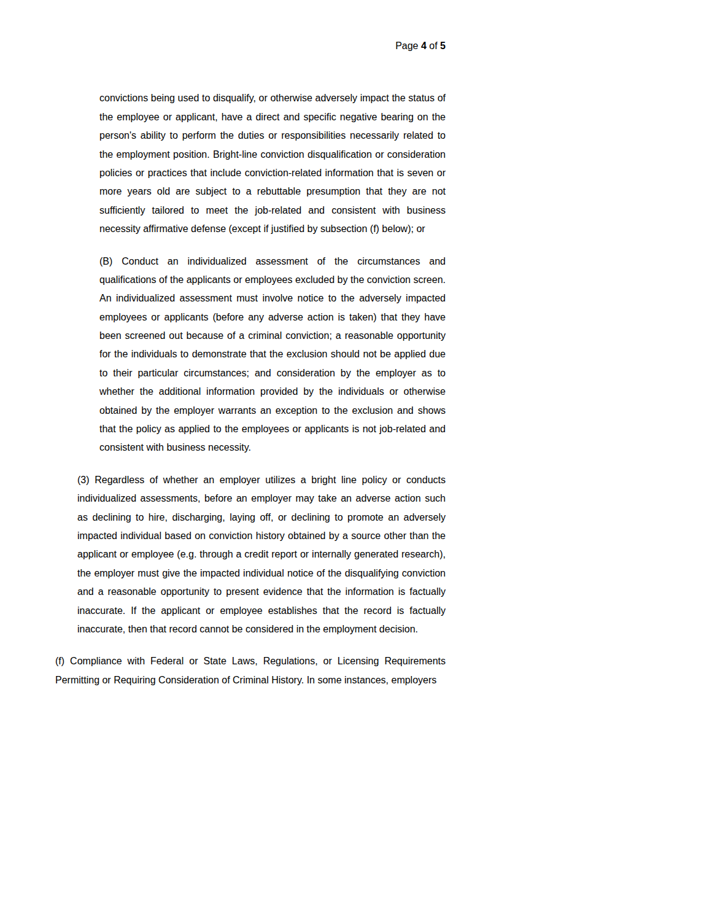Page 4 of 5
convictions being used to disqualify, or otherwise adversely impact the status of the employee or applicant, have a direct and specific negative bearing on the person's ability to perform the duties or responsibilities necessarily related to the employment position. Bright-line conviction disqualification or consideration policies or practices that include conviction-related information that is seven or more years old are subject to a rebuttable presumption that they are not sufficiently tailored to meet the job-related and consistent with business necessity affirmative defense (except if justified by subsection (f) below); or
(B) Conduct an individualized assessment of the circumstances and qualifications of the applicants or employees excluded by the conviction screen. An individualized assessment must involve notice to the adversely impacted employees or applicants (before any adverse action is taken) that they have been screened out because of a criminal conviction; a reasonable opportunity for the individuals to demonstrate that the exclusion should not be applied due to their particular circumstances; and consideration by the employer as to whether the additional information provided by the individuals or otherwise obtained by the employer warrants an exception to the exclusion and shows that the policy as applied to the employees or applicants is not job-related and consistent with business necessity.
(3) Regardless of whether an employer utilizes a bright line policy or conducts individualized assessments, before an employer may take an adverse action such as declining to hire, discharging, laying off, or declining to promote an adversely impacted individual based on conviction history obtained by a source other than the applicant or employee (e.g. through a credit report or internally generated research), the employer must give the impacted individual notice of the disqualifying conviction and a reasonable opportunity to present evidence that the information is factually inaccurate. If the applicant or employee establishes that the record is factually inaccurate, then that record cannot be considered in the employment decision.
(f) Compliance with Federal or State Laws, Regulations, or Licensing Requirements Permitting or Requiring Consideration of Criminal History. In some instances, employers